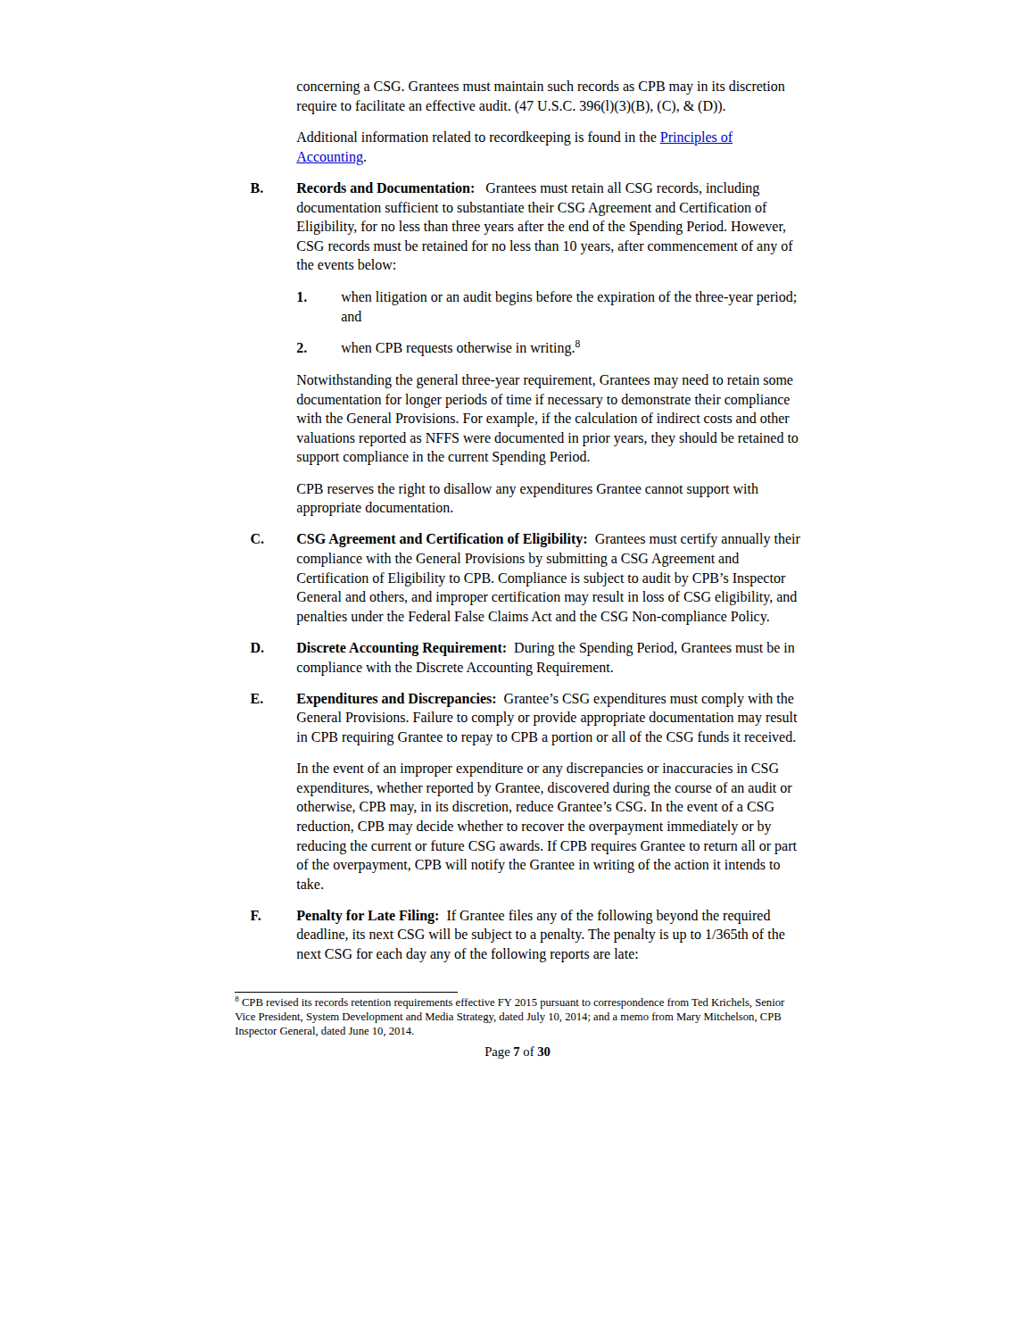concerning a CSG. Grantees must maintain such records as CPB may in its discretion require to facilitate an effective audit. (47 U.S.C. 396(l)(3)(B), (C), & (D)).
Additional information related to recordkeeping is found in the Principles of Accounting.
B.
Records and Documentation: Grantees must retain all CSG records, including documentation sufficient to substantiate their CSG Agreement and Certification of Eligibility, for no less than three years after the end of the Spending Period. However, CSG records must be retained for no less than 10 years, after commencement of any of the events below:
1.
when litigation or an audit begins before the expiration of the three-year period; and
2.
when CPB requests otherwise in writing.8
Notwithstanding the general three-year requirement, Grantees may need to retain some documentation for longer periods of time if necessary to demonstrate their compliance with the General Provisions. For example, if the calculation of indirect costs and other valuations reported as NFFS were documented in prior years, they should be retained to support compliance in the current Spending Period.
CPB reserves the right to disallow any expenditures Grantee cannot support with appropriate documentation.
C.
CSG Agreement and Certification of Eligibility: Grantees must certify annually their compliance with the General Provisions by submitting a CSG Agreement and Certification of Eligibility to CPB. Compliance is subject to audit by CPB’s Inspector General and others, and improper certification may result in loss of CSG eligibility, and penalties under the Federal False Claims Act and the CSG Non-compliance Policy.
D.
Discrete Accounting Requirement: During the Spending Period, Grantees must be in compliance with the Discrete Accounting Requirement.
E.
Expenditures and Discrepancies: Grantee’s CSG expenditures must comply with the General Provisions. Failure to comply or provide appropriate documentation may result in CPB requiring Grantee to repay to CPB a portion or all of the CSG funds it received.
In the event of an improper expenditure or any discrepancies or inaccuracies in CSG expenditures, whether reported by Grantee, discovered during the course of an audit or otherwise, CPB may, in its discretion, reduce Grantee’s CSG. In the event of a CSG reduction, CPB may decide whether to recover the overpayment immediately or by reducing the current or future CSG awards. If CPB requires Grantee to return all or part of the overpayment, CPB will notify the Grantee in writing of the action it intends to take.
F.
Penalty for Late Filing: If Grantee files any of the following beyond the required deadline, its next CSG will be subject to a penalty. The penalty is up to 1/365th of the next CSG for each day any of the following reports are late:
8 CPB revised its records retention requirements effective FY 2015 pursuant to correspondence from Ted Krichels, Senior Vice President, System Development and Media Strategy, dated July 10, 2014; and a memo from Mary Mitchelson, CPB Inspector General, dated June 10, 2014.
Page 7 of 30